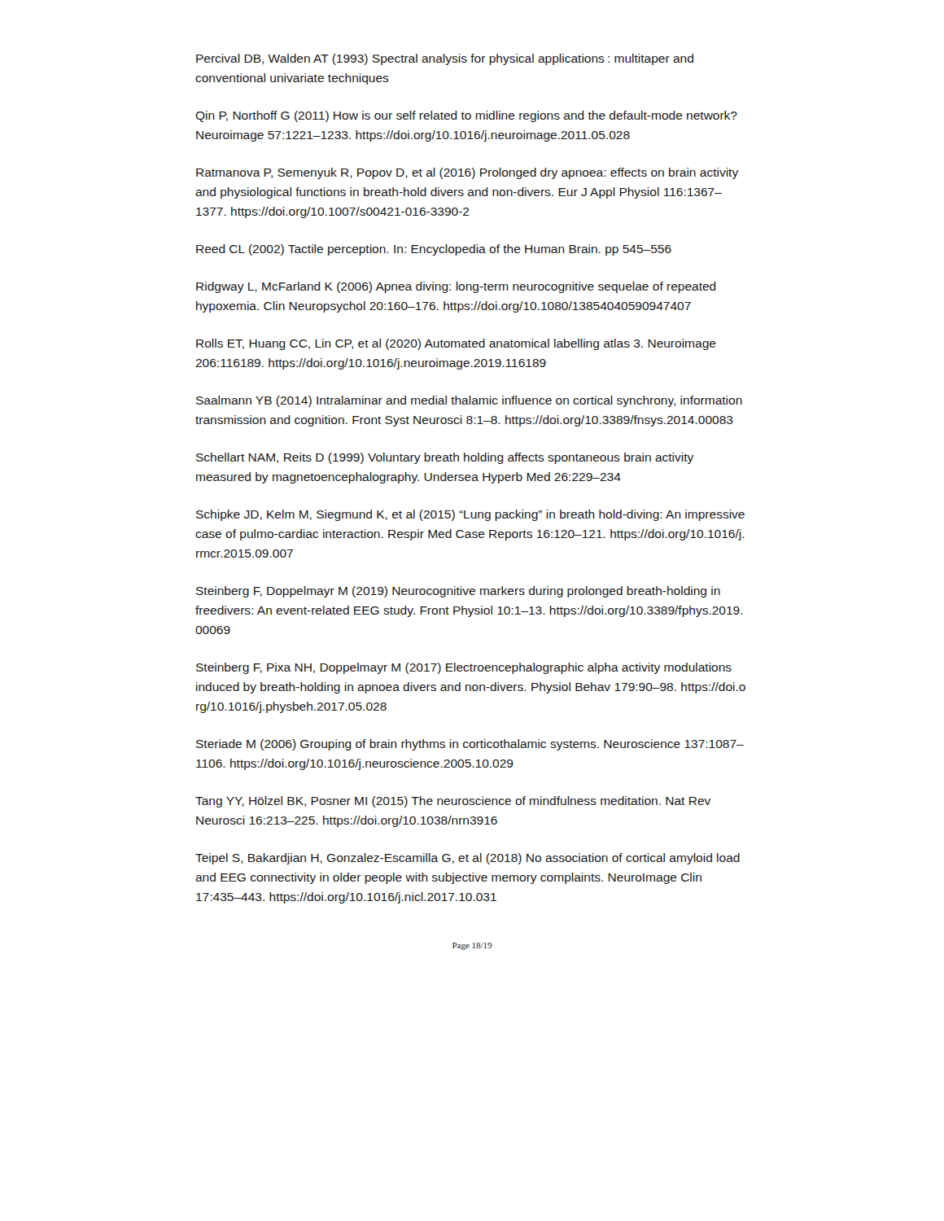Percival DB, Walden AT (1993) Spectral analysis for physical applications : multitaper and conventional univariate techniques
Qin P, Northoff G (2011) How is our self related to midline regions and the default-mode network? Neuroimage 57:1221–1233. https://doi.org/10.1016/j.neuroimage.2011.05.028
Ratmanova P, Semenyuk R, Popov D, et al (2016) Prolonged dry apnoea: effects on brain activity and physiological functions in breath-hold divers and non-divers. Eur J Appl Physiol 116:1367–1377. https://doi.org/10.1007/s00421-016-3390-2
Reed CL (2002) Tactile perception. In: Encyclopedia of the Human Brain. pp 545–556
Ridgway L, McFarland K (2006) Apnea diving: long-term neurocognitive sequelae of repeated hypoxemia. Clin Neuropsychol 20:160–176. https://doi.org/10.1080/13854040590947407
Rolls ET, Huang CC, Lin CP, et al (2020) Automated anatomical labelling atlas 3. Neuroimage 206:116189. https://doi.org/10.1016/j.neuroimage.2019.116189
Saalmann YB (2014) Intralaminar and medial thalamic influence on cortical synchrony, information transmission and cognition. Front Syst Neurosci 8:1–8. https://doi.org/10.3389/fnsys.2014.00083
Schellart NAM, Reits D (1999) Voluntary breath holding affects spontaneous brain activity measured by magnetoencephalography. Undersea Hyperb Med 26:229–234
Schipke JD, Kelm M, Siegmund K, et al (2015) “Lung packing” in breath hold-diving: An impressive case of pulmo-cardiac interaction. Respir Med Case Reports 16:120–121. https://doi.org/10.1016/j.rmcr.2015.09.007
Steinberg F, Doppelmayr M (2019) Neurocognitive markers during prolonged breath-holding in freedivers: An event-related EEG study. Front Physiol 10:1–13. https://doi.org/10.3389/fphys.2019.00069
Steinberg F, Pixa NH, Doppelmayr M (2017) Electroencephalographic alpha activity modulations induced by breath-holding in apnoea divers and non-divers. Physiol Behav 179:90–98. https://doi.org/10.1016/j.physbeh.2017.05.028
Steriade M (2006) Grouping of brain rhythms in corticothalamic systems. Neuroscience 137:1087–1106. https://doi.org/10.1016/j.neuroscience.2005.10.029
Tang YY, Hölzel BK, Posner MI (2015) The neuroscience of mindfulness meditation. Nat Rev Neurosci 16:213–225. https://doi.org/10.1038/nrn3916
Teipel S, Bakardjian H, Gonzalez-Escamilla G, et al (2018) No association of cortical amyloid load and EEG connectivity in older people with subjective memory complaints. NeuroImage Clin 17:435–443. https://doi.org/10.1016/j.nicl.2017.10.031
Page 18/19